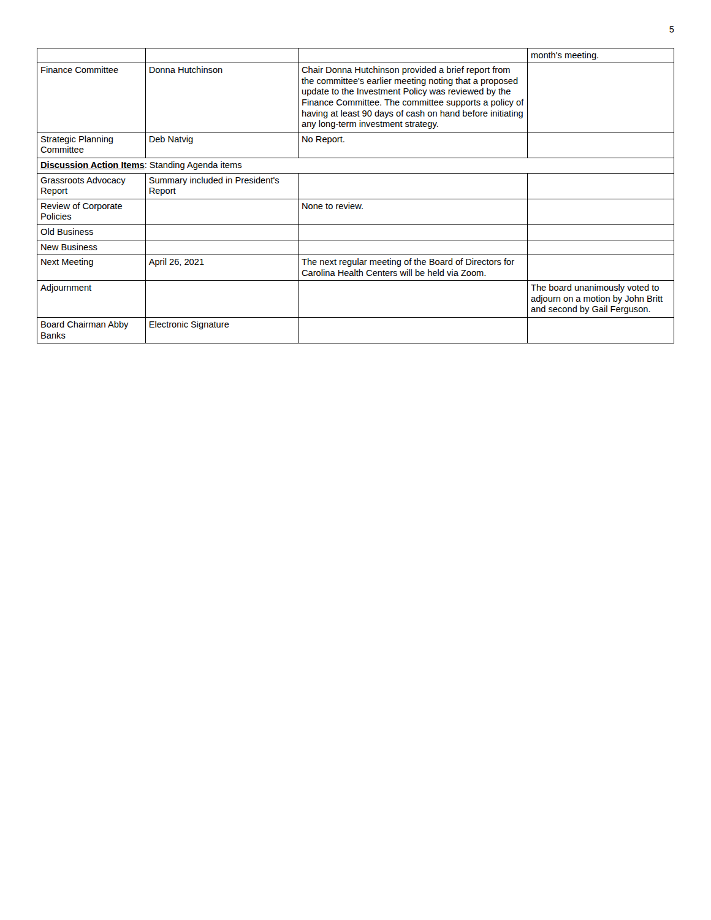5
| | | | month's meeting. |
| Finance Committee | Donna Hutchinson | Chair Donna Hutchinson provided a brief report from the committee's earlier meeting noting that a proposed update to the Investment Policy was reviewed by the Finance Committee. The committee supports a policy of having at least 90 days of cash on hand before initiating any long-term investment strategy. | |
| Strategic Planning Committee | Deb Natvig | No Report. | |
| Discussion Action Items : Standing Agenda items |
| Grassroots Advocacy Report | Summary included in President's Report | | |
| Review of Corporate Policies | | None to review. | |
| Old Business | | | |
| New Business | | | |
| Next Meeting | April 26, 2021 | The next regular meeting of the Board of Directors for Carolina Health Centers will be held via Zoom. | |
| Adjournment | | | The board unanimously voted to adjourn on a motion by John Britt and second by Gail Ferguson. |
| Board Chairman Abby Banks | Electronic Signature | | |